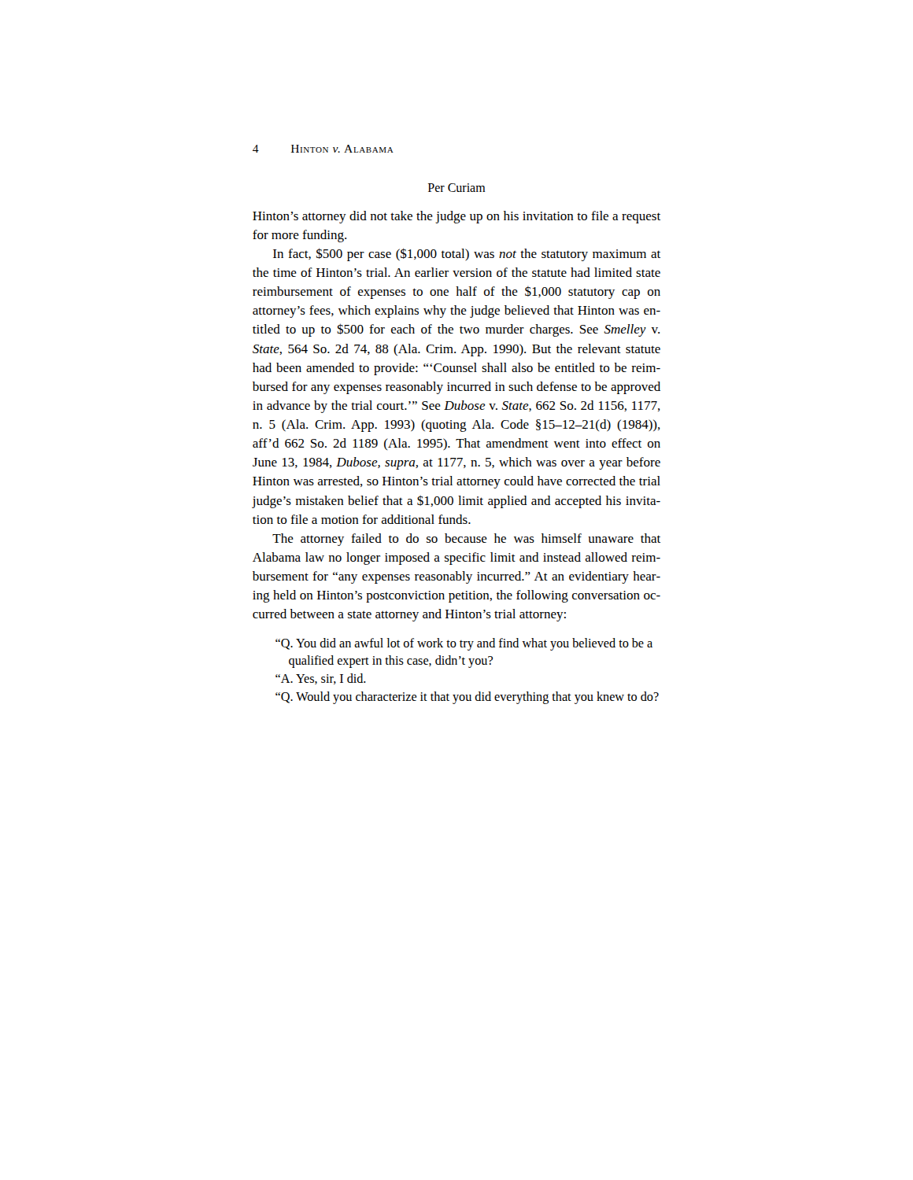4 Hinton v. Alabama
Per Curiam
Hinton’s attorney did not take the judge up on his invitation to file a request for more funding.
In fact, $500 per case ($1,000 total) was not the statutory maximum at the time of Hinton’s trial. An earlier version of the statute had limited state reimbursement of expenses to one half of the $1,000 statutory cap on attorney’s fees, which explains why the judge believed that Hinton was entitled to up to $500 for each of the two murder charges. See Smelley v. State, 564 So. 2d 74, 88 (Ala. Crim. App. 1990). But the relevant statute had been amended to provide: “‘Counsel shall also be entitled to be reimbursed for any expenses reasonably incurred in such defense to be approved in advance by the trial court.’” See Dubose v. State, 662 So. 2d 1156, 1177, n. 5 (Ala. Crim. App. 1993) (quoting Ala. Code §15–12–21(d) (1984)), aff’d 662 So. 2d 1189 (Ala. 1995). That amendment went into effect on June 13, 1984, Dubose, supra, at 1177, n. 5, which was over a year before Hinton was arrested, so Hinton’s trial attorney could have corrected the trial judge’s mistaken belief that a $1,000 limit applied and accepted his invitation to file a motion for additional funds.
The attorney failed to do so because he was himself unaware that Alabama law no longer imposed a specific limit and instead allowed reimbursement for “any expenses reasonably incurred.” At an evidentiary hearing held on Hinton’s postconviction petition, the following conversation occurred between a state attorney and Hinton’s trial attorney:
“Q. You did an awful lot of work to try and find what you believed to be a qualified expert in this case, didn’t you?
“A. Yes, sir, I did.
“Q. Would you characterize it that you did everything that you knew to do?